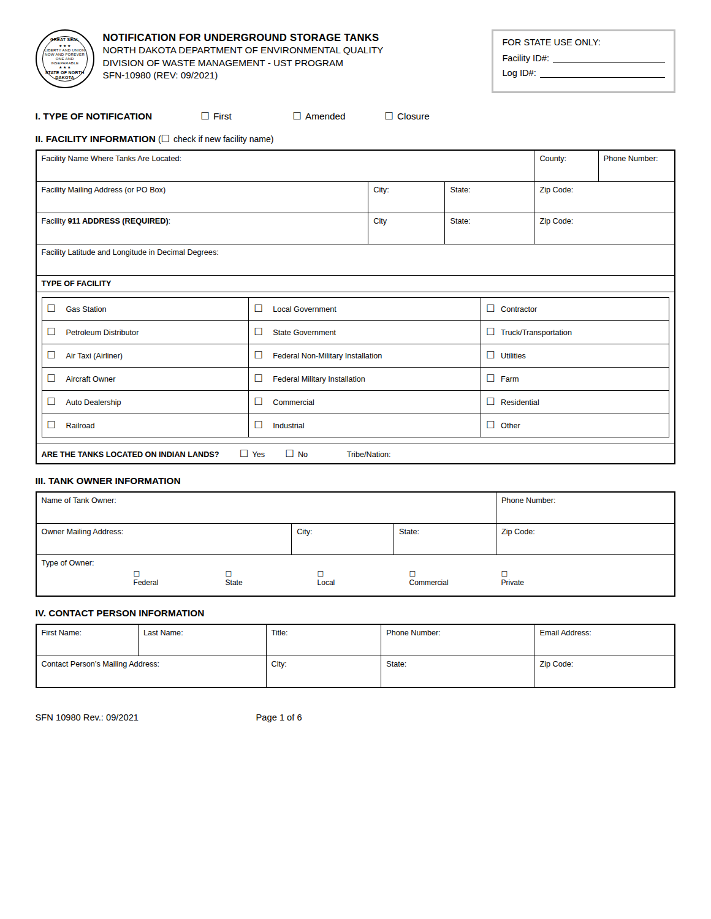GREAT SEAL
★ ★ ★
LIBERTY AND UNION
NOW AND FOREVER
ONE AND INSEPARABLE
★ ★ ★
STATE OF NORTH DAKOTA
NOTIFICATION FOR UNDERGROUND STORAGE TANKS
NORTH DAKOTA DEPARTMENT OF ENVIRONMENTAL QUALITY
DIVISION OF WASTE MANAGEMENT - UST PROGRAM
SFN-10980 (REV: 09/2021)
FOR STATE USE ONLY:
Facility ID#:
Log ID#:
I. TYPE OF NOTIFICATION ☐First ☐Amended ☐Closure
II. FACILITY INFORMATION (☐check if new facility name)
| Facility Name Where Tanks Are Located: | County: | Phone Number: |
| Facility Mailing Address (or PO Box) | City: | State: | Zip Code: |
| Facility 911 ADDRESS (REQUIRED) : | City | State: | Zip Code: |
| Facility Latitude and Longitude in Decimal Degrees: |
| TYPE OF FACILITY |
| / ☐ Gas Station / ☐ Local Government / ☐ Contractor / / ☐ Petroleum Distributor / ☐ State Government / ☐ Truck/Transportation / / ☐ Air Taxi (Airliner) / ☐ Federal Non-Military Installation / ☐ Utilities / / ☐ Aircraft Owner / ☐ Federal Military Installation / ☐ Farm / / ☐ Auto Dealership / ☐ Commercial / ☐ Residential / / ☐ Railroad / ☐ Industrial / ☐ Other / |
| ARE THE TANKS LOCATED ON INDIAN LANDS? ☐ Yes ☐ No Tribe/Nation: |
III. TANK OWNER INFORMATION
| Name of Tank Owner: | Phone Number: |
| Owner Mailing Address: | City: | State: | Zip Code: |
| Type of Owner: ☐ Federal ☐ State ☐ Local ☐ Commercial ☐ Private |
IV. CONTACT PERSON INFORMATION
| First Name: | Last Name: | Title: | Phone Number: | Email Address: |
| Contact Person’s Mailing Address: | City: | State: | Zip Code: |
SFN 10980 Rev.: 09/2021
Page 1 of 6